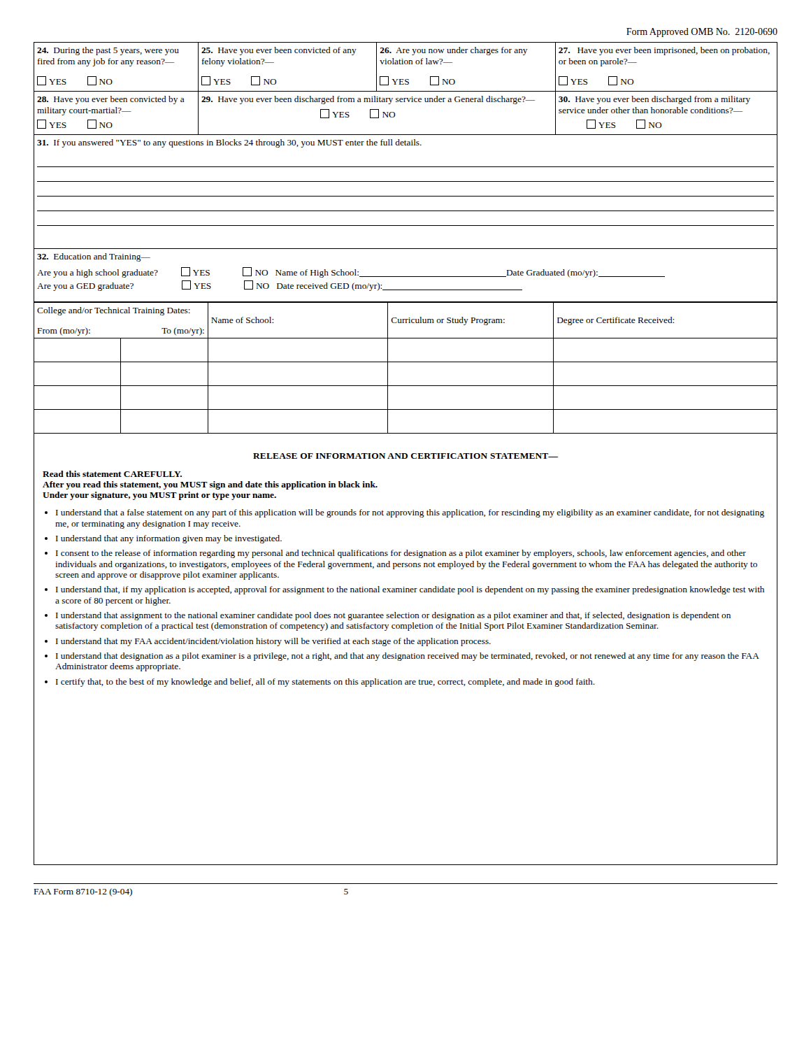Form Approved OMB No. 2120-0690
| 24. During the past 5 years, were you fired from any job for any reason?— YES NO | 25. Have you ever been convicted of any felony violation?— YES NO | 26. Are you now under charges for any violation of law?— YES NO | 27. Have you ever been imprisoned, been on probation, or been on parole?— YES NO |
| 28. Have you ever been convicted by a military court-martial?— YES NO | 29. Have you ever been discharged from a military service under a General discharge?— YES NO | 30. Have you ever been discharged from a military service under other than honorable conditions?— YES NO |
| 31. If you answered "YES" to any questions in Blocks 24 through 30, you MUST enter the full details. |
| 32. Education and Training— Are you a high school graduate? YES NO Name of High School: Date Graduated (mo/yr): Are you a GED graduate? YES NO Date received GED (mo/yr): |
| College and/or Technical Training Dates: From (mo/yr): To (mo/yr): | Name of School: | Curriculum or Study Program: | Degree or Certificate Received: |
| --- | --- | --- | --- |
RELEASE OF INFORMATION AND CERTIFICATION STATEMENT—
Read this statement CAREFULLY.
After you read this statement, you MUST sign and date this application in black ink.
Under your signature, you MUST print or type your name.
I understand that a false statement on any part of this application will be grounds for not approving this application, for rescinding my eligibility as an examiner candidate, for not designating me, or terminating any designation I may receive.
I understand that any information given may be investigated.
I consent to the release of information regarding my personal and technical qualifications for designation as a pilot examiner by employers, schools, law enforcement agencies, and other individuals and organizations, to investigators, employees of the Federal government, and persons not employed by the Federal government to whom the FAA has delegated the authority to screen and approve or disapprove pilot examiner applicants.
I understand that, if my application is accepted, approval for assignment to the national examiner candidate pool is dependent on my passing the examiner predesignation knowledge test with a score of 80 percent or higher.
I understand that assignment to the national examiner candidate pool does not guarantee selection or designation as a pilot examiner and that, if selected, designation is dependent on satisfactory completion of a practical test (demonstration of competency) and satisfactory completion of the Initial Sport Pilot Examiner Standardization Seminar.
I understand that my FAA accident/incident/violation history will be verified at each stage of the application process.
I understand that designation as a pilot examiner is a privilege, not a right, and that any designation received may be terminated, revoked, or not renewed at any time for any reason the FAA Administrator deems appropriate.
I certify that, to the best of my knowledge and belief, all of my statements on this application are true, correct, complete, and made in good faith.
FAA Form 8710-12 (9-04) 5